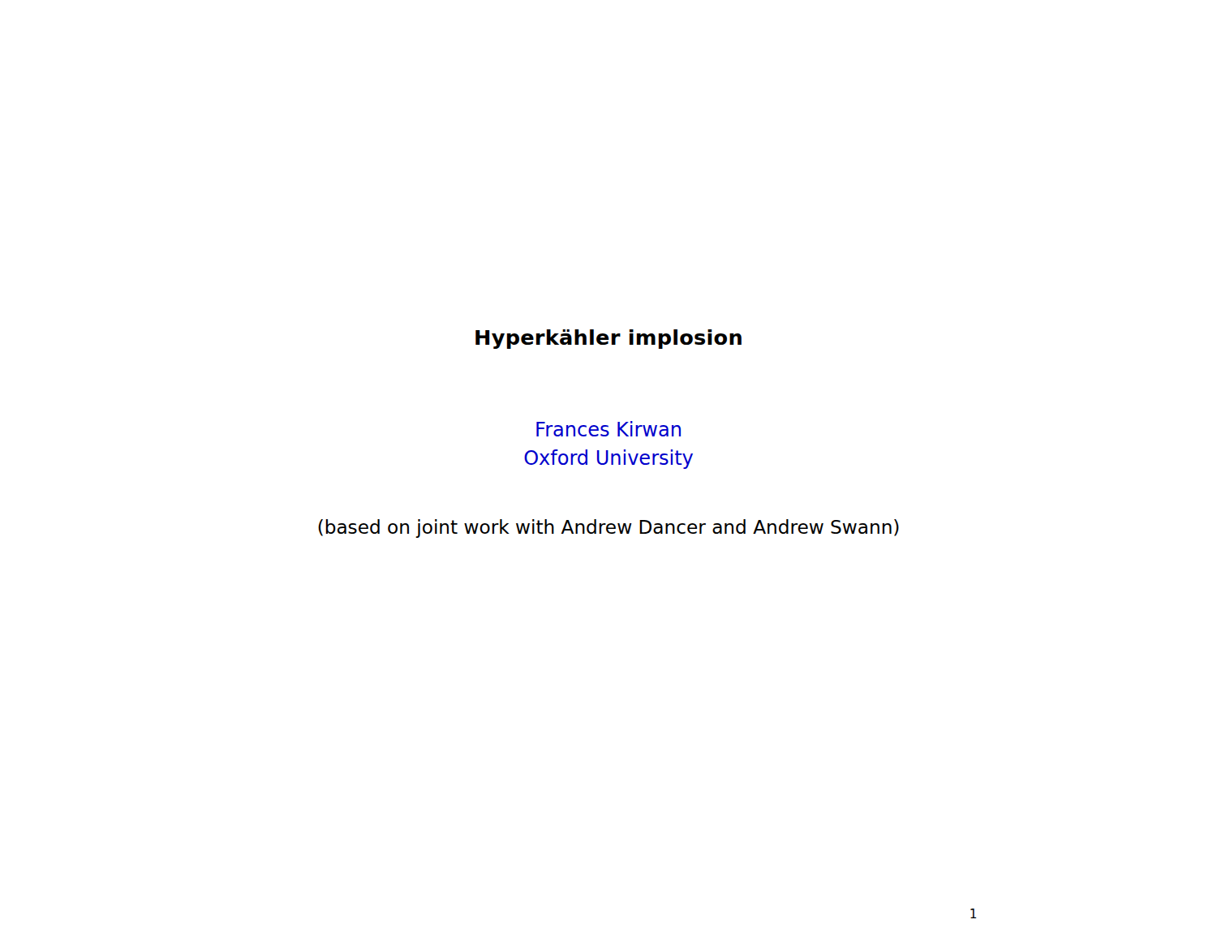Hyperkähler implosion
Frances Kirwan Oxford University
(based on joint work with Andrew Dancer and Andrew Swann)
1